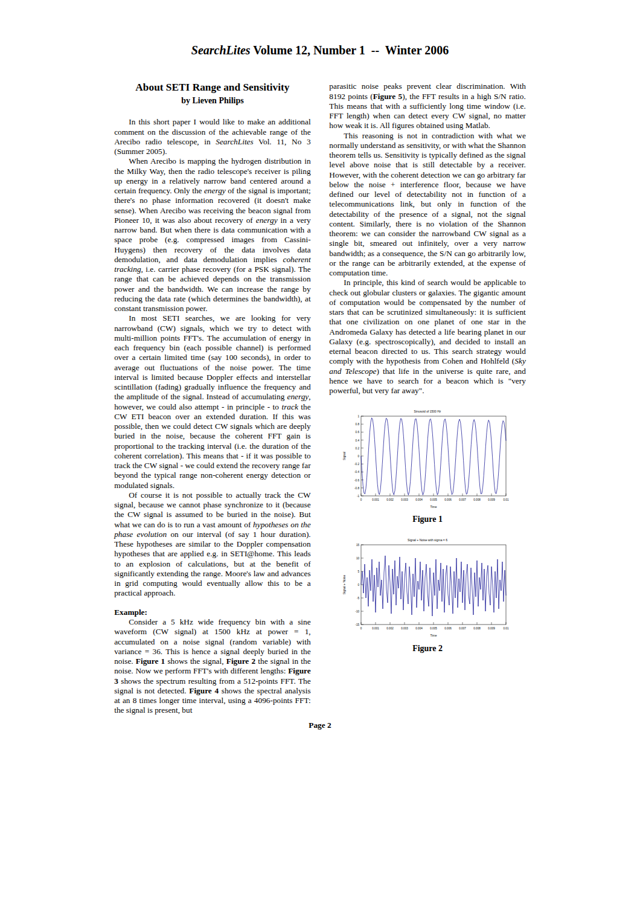SearchLites Volume 12, Number 1 -- Winter 2006
About SETI Range and Sensitivity
by Lieven Philips
In this short paper I would like to make an additional comment on the discussion of the achievable range of the Arecibo radio telescope, in SearchLites Vol. 11, No 3 (Summer 2005).
When Arecibo is mapping the hydrogen distribution in the Milky Way, then the radio telescope's receiver is piling up energy in a relatively narrow band centered around a certain frequency. Only the energy of the signal is important; there's no phase information recovered (it doesn't make sense). When Arecibo was receiving the beacon signal from Pioneer 10, it was also about recovery of energy in a very narrow band. But when there is data communication with a space probe (e.g. compressed images from Cassini-Huygens) then recovery of the data involves data demodulation, and data demodulation implies coherent tracking, i.e. carrier phase recovery (for a PSK signal). The range that can be achieved depends on the transmission power and the bandwidth. We can increase the range by reducing the data rate (which determines the bandwidth), at constant transmission power.
In most SETI searches, we are looking for very narrowband (CW) signals, which we try to detect with multi-million points FFT's. The accumulation of energy in each frequency bin (each possible channel) is performed over a certain limited time (say 100 seconds), in order to average out fluctuations of the noise power. The time interval is limited because Doppler effects and interstellar scintillation (fading) gradually influence the frequency and the amplitude of the signal. Instead of accumulating energy, however, we could also attempt - in principle - to track the CW ETI beacon over an extended duration. If this was possible, then we could detect CW signals which are deeply buried in the noise, because the coherent FFT gain is proportional to the tracking interval (i.e. the duration of the coherent correlation). This means that - if it was possible to track the CW signal - we could extend the recovery range far beyond the typical range non-coherent energy detection or modulated signals.
Of course it is not possible to actually track the CW signal, because we cannot phase synchronize to it (because the CW signal is assumed to be buried in the noise). But what we can do is to run a vast amount of hypotheses on the phase evolution on our interval (of say 1 hour duration). These hypotheses are similar to the Doppler compensation hypotheses that are applied e.g. in SETI@home. This leads to an explosion of calculations, but at the benefit of significantly extending the range. Moore's law and advances in grid computing would eventually allow this to be a practical approach.
Example:
Consider a 5 kHz wide frequency bin with a sine waveform (CW signal) at 1500 kHz at power = 1, accumulated on a noise signal (random variable) with variance = 36. This is hence a signal deeply buried in the noise. Figure 1 shows the signal, Figure 2 the signal in the noise. Now we perform FFT's with different lengths: Figure 3 shows the spectrum resulting from a 512-points FFT. The signal is not detected. Figure 4 shows the spectral analysis at an 8 times longer time interval, using a 4096-points FFT: the signal is present, but
parasitic noise peaks prevent clear discrimination. With 8192 points (Figure 5), the FFT results in a high S/N ratio. This means that with a sufficiently long time window (i.e. FFT length) when can detect every CW signal, no matter how weak it is. All figures obtained using Matlab.
This reasoning is not in contradiction with what we normally understand as sensitivity, or with what the Shannon theorem tells us. Sensitivity is typically defined as the signal level above noise that is still detectable by a receiver. However, with the coherent detection we can go arbitrary far below the noise + interference floor, because we have defined our level of detectability not in function of a telecommunications link, but only in function of the detectability of the presence of a signal, not the signal content. Similarly, there is no violation of the Shannon theorem: we can consider the narrowband CW signal as a single bit, smeared out infinitely, over a very narrow bandwidth; as a consequence, the S/N can go arbitrarily low, or the range can be arbitrarily extended, at the expense of computation time.
In principle, this kind of search would be applicable to check out globular clusters or galaxies. The gigantic amount of computation would be compensated by the number of stars that can be scrutinized simultaneously: it is sufficient that one civilization on one planet of one star in the Andromeda Galaxy has detected a life bearing planet in our Galaxy (e.g. spectroscopically), and decided to install an eternal beacon directed to us. This search strategy would comply with the hypothesis from Cohen and Hohlfeld (Sky and Telescope) that life in the universe is quite rare, and hence we have to search for a beacon which is "very powerful, but very far away".
Sinusoid of 1500 Hz 1 0.8 0.6 0.4 0.2 0 -0.2 -0.4 -0.6 -0.8 -1 0 0.001 0.002 0.003 0.004 0.005 0.006 0.007 0.008 0.009 0.01 Time Signal
Figure 1
Signal + Noise with sigma = 6 15 10 5 0 -5 -10 -15 0 0.001 0.002 0.003 0.004 0.005 0.006 0.007 0.008 0.009 0.01 Time Signal + Noise
Figure 2
Page 2